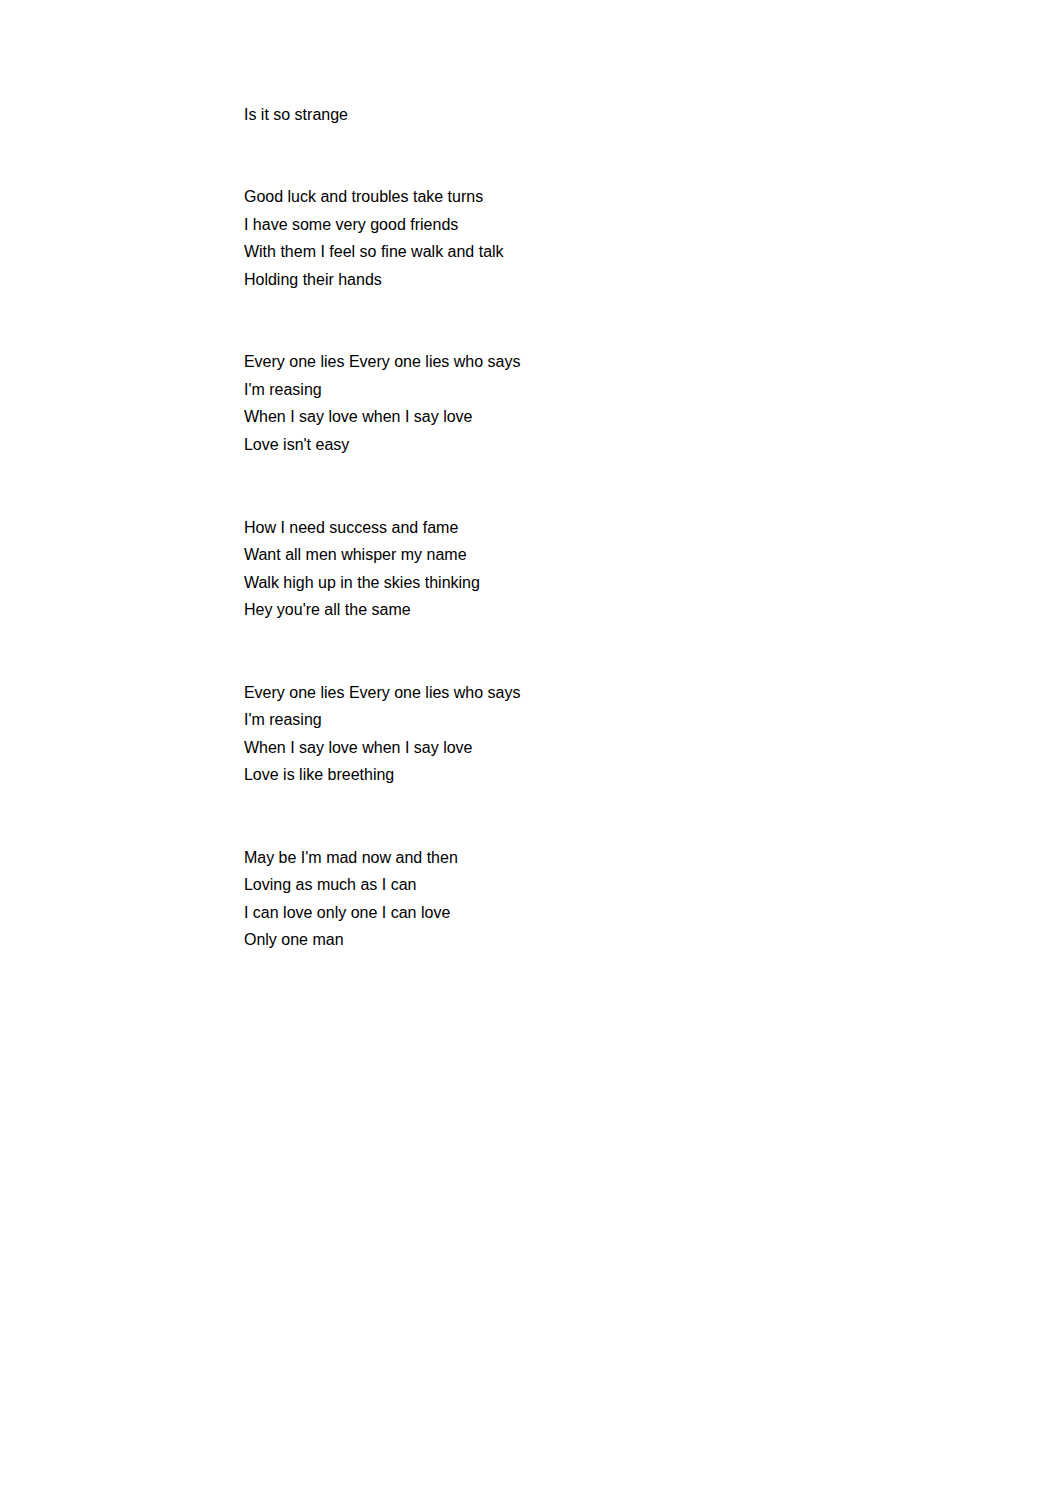Is it so strange
Good luck and troubles take turns
I have some very good friends
With them I feel so fine walk and talk
Holding their hands
Every one lies Every one lies who says
I'm reasing
When I say love when I say love
Love isn't easy
How I need success and fame
Want all men whisper my name
Walk high up in the skies thinking
Hey you're all the same
Every one lies Every one lies who says
I'm reasing
When I say love when I say love
Love is like breething
May be I'm mad now and then
Loving as much as I can
I can love only one I can love
Only one man